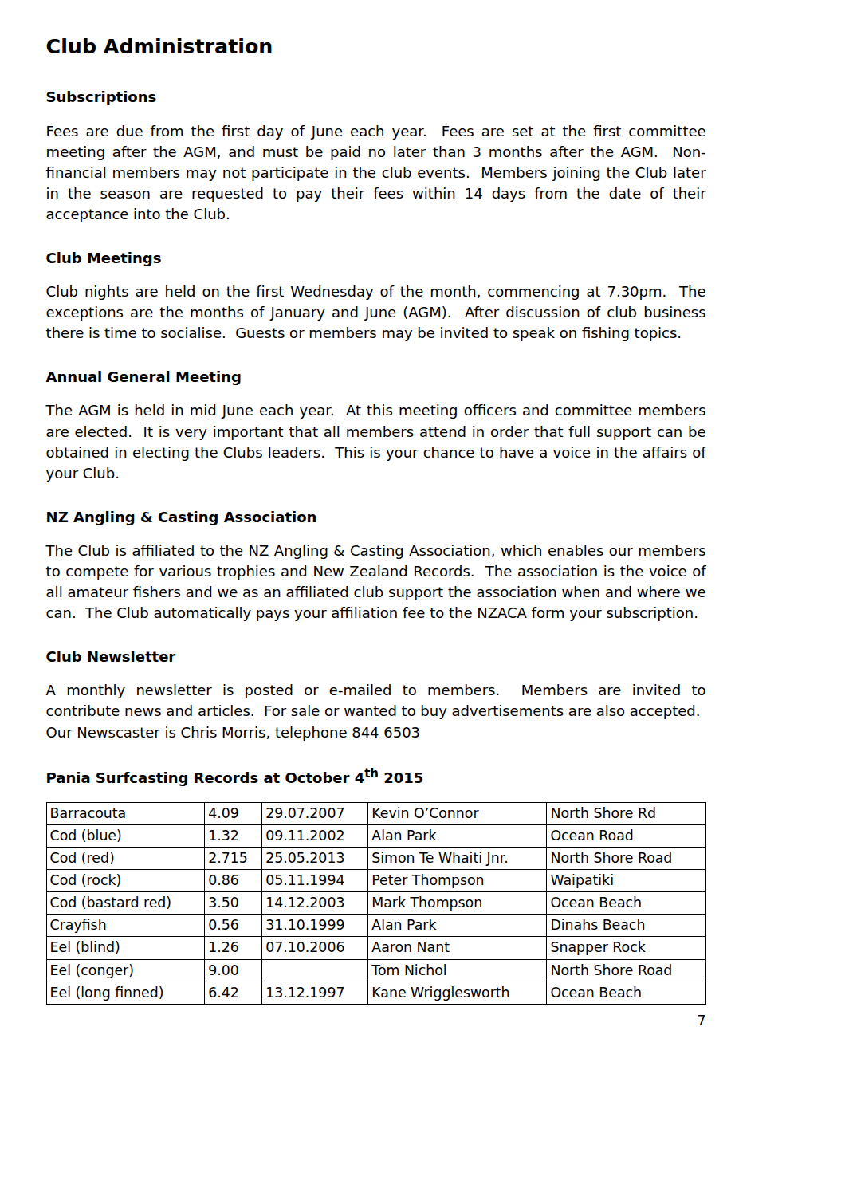Club Administration
Subscriptions
Fees are due from the first day of June each year. Fees are set at the first committee meeting after the AGM, and must be paid no later than 3 months after the AGM. Non-financial members may not participate in the club events. Members joining the Club later in the season are requested to pay their fees within 14 days from the date of their acceptance into the Club.
Club Meetings
Club nights are held on the first Wednesday of the month, commencing at 7.30pm. The exceptions are the months of January and June (AGM). After discussion of club business there is time to socialise. Guests or members may be invited to speak on fishing topics.
Annual General Meeting
The AGM is held in mid June each year. At this meeting officers and committee members are elected. It is very important that all members attend in order that full support can be obtained in electing the Clubs leaders. This is your chance to have a voice in the affairs of your Club.
NZ Angling & Casting Association
The Club is affiliated to the NZ Angling & Casting Association, which enables our members to compete for various trophies and New Zealand Records. The association is the voice of all amateur fishers and we as an affiliated club support the association when and where we can. The Club automatically pays your affiliation fee to the NZACA form your subscription.
Club Newsletter
A monthly newsletter is posted or e-mailed to members. Members are invited to contribute news and articles. For sale or wanted to buy advertisements are also accepted.
Our Newscaster is Chris Morris, telephone 844 6503
Pania Surfcasting Records at October 4th 2015
| Barracouta | 4.09 | 29.07.2007 | Kevin O’Connor | North Shore Rd |
| Cod (blue) | 1.32 | 09.11.2002 | Alan Park | Ocean Road |
| Cod (red) | 2.715 | 25.05.2013 | Simon Te Whaiti Jnr. | North Shore Road |
| Cod (rock) | 0.86 | 05.11.1994 | Peter Thompson | Waipatiki |
| Cod (bastard red) | 3.50 | 14.12.2003 | Mark Thompson | Ocean Beach |
| Crayfish | 0.56 | 31.10.1999 | Alan Park | Dinahs Beach |
| Eel (blind) | 1.26 | 07.10.2006 | Aaron Nant | Snapper Rock |
| Eel (conger) | 9.00 | | Tom Nichol | North Shore Road |
| Eel (long finned) | 6.42 | 13.12.1997 | Kane Wrigglesworth | Ocean Beach |
7